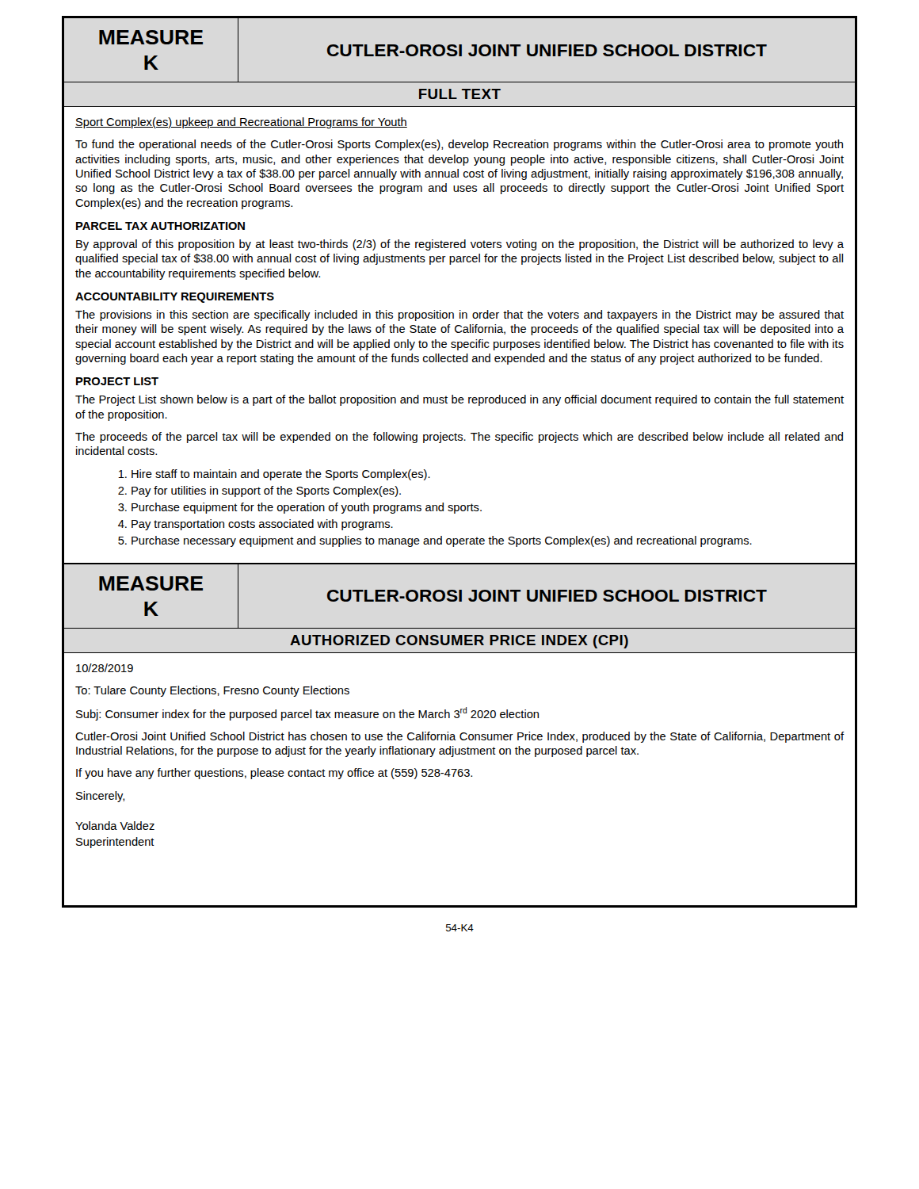| MEASURE K | CUTLER-OROSI JOINT UNIFIED SCHOOL DISTRICT |
FULL TEXT
Sport Complex(es) upkeep and Recreational Programs for Youth
To fund the operational needs of the Cutler-Orosi Sports Complex(es), develop Recreation programs within the Cutler-Orosi area to promote youth activities including sports, arts, music, and other experiences that develop young people into active, responsible citizens, shall Cutler-Orosi Joint Unified School District levy a tax of $38.00 per parcel annually with annual cost of living adjustment, initially raising approximately $196,308 annually, so long as the Cutler-Orosi School Board oversees the program and uses all proceeds to directly support the Cutler-Orosi Joint Unified Sport Complex(es) and the recreation programs.
PARCEL TAX AUTHORIZATION
By approval of this proposition by at least two-thirds (2/3) of the registered voters voting on the proposition, the District will be authorized to levy a qualified special tax of $38.00 with annual cost of living adjustments per parcel for the projects listed in the Project List described below, subject to all the accountability requirements specified below.
ACCOUNTABILITY REQUIREMENTS
The provisions in this section are specifically included in this proposition in order that the voters and taxpayers in the District may be assured that their money will be spent wisely. As required by the laws of the State of California, the proceeds of the qualified special tax will be deposited into a special account established by the District and will be applied only to the specific purposes identified below. The District has covenanted to file with its governing board each year a report stating the amount of the funds collected and expended and the status of any project authorized to be funded.
PROJECT LIST
The Project List shown below is a part of the ballot proposition and must be reproduced in any official document required to contain the full statement of the proposition.
The proceeds of the parcel tax will be expended on the following projects. The specific projects which are described below include all related and incidental costs.
Hire staff to maintain and operate the Sports Complex(es).
Pay for utilities in support of the Sports Complex(es).
Purchase equipment for the operation of youth programs and sports.
Pay transportation costs associated with programs.
Purchase necessary equipment and supplies to manage and operate the Sports Complex(es) and recreational programs.
| MEASURE K | CUTLER-OROSI JOINT UNIFIED SCHOOL DISTRICT |
AUTHORIZED CONSUMER PRICE INDEX (CPI)
10/28/2019
To: Tulare County Elections, Fresno County Elections
Subj: Consumer index for the purposed parcel tax measure on the March 3rd 2020 election
Cutler-Orosi Joint Unified School District has chosen to use the California Consumer Price Index, produced by the State of California, Department of Industrial Relations, for the purpose to adjust for the yearly inflationary adjustment on the purposed parcel tax.
If you have any further questions, please contact my office at (559) 528-4763.
Sincerely,
Yolanda Valdez
Superintendent
54-K4